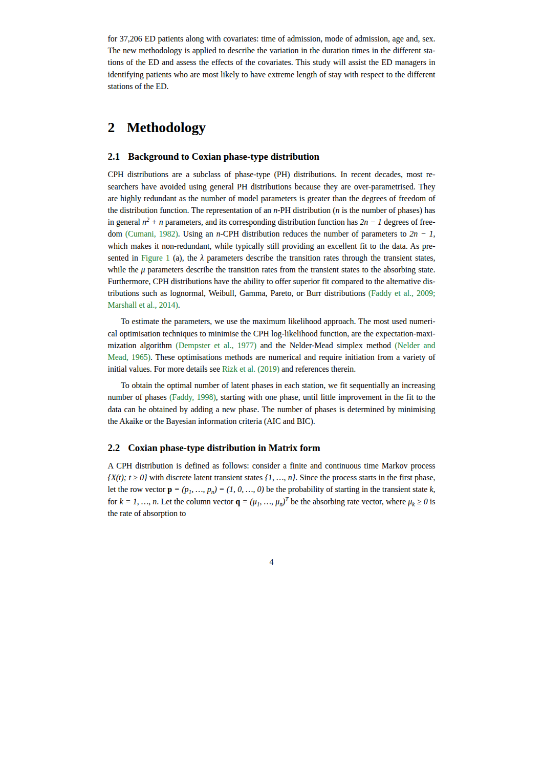for 37,206 ED patients along with covariates: time of admission, mode of admission, age and, sex. The new methodology is applied to describe the variation in the duration times in the different stations of the ED and assess the effects of the covariates. This study will assist the ED managers in identifying patients who are most likely to have extreme length of stay with respect to the different stations of the ED.
2 Methodology
2.1 Background to Coxian phase-type distribution
CPH distributions are a subclass of phase-type (PH) distributions. In recent decades, most researchers have avoided using general PH distributions because they are over-parametrised. They are highly redundant as the number of model parameters is greater than the degrees of freedom of the distribution function. The representation of an n-PH distribution (n is the number of phases) has in general n2 + n parameters, and its corresponding distribution function has 2n − 1 degrees of freedom (Cumani, 1982). Using an n-CPH distribution reduces the number of parameters to 2n − 1, which makes it non-redundant, while typically still providing an excellent fit to the data. As presented in Figure 1 (a), the λ parameters describe the transition rates through the transient states, while the μ parameters describe the transition rates from the transient states to the absorbing state. Furthermore, CPH distributions have the ability to offer superior fit compared to the alternative distributions such as lognormal, Weibull, Gamma, Pareto, or Burr distributions (Faddy et al., 2009; Marshall et al., 2014).
To estimate the parameters, we use the maximum likelihood approach. The most used numerical optimisation techniques to minimise the CPH log-likelihood function, are the expectation-maximization algorithm (Dempster et al., 1977) and the Nelder-Mead simplex method (Nelder and Mead, 1965). These optimisations methods are numerical and require initiation from a variety of initial values. For more details see Rizk et al. (2019) and references therein.
To obtain the optimal number of latent phases in each station, we fit sequentially an increasing number of phases (Faddy, 1998), starting with one phase, until little improvement in the fit to the data can be obtained by adding a new phase. The number of phases is determined by minimising the Akaike or the Bayesian information criteria (AIC and BIC).
2.2 Coxian phase-type distribution in Matrix form
A CPH distribution is defined as follows: consider a finite and continuous time Markov process {X(t); t ≥ 0} with discrete latent transient states {1, …, n}. Since the process starts in the first phase, let the row vector p = (p1, …, pn) = (1, 0, …, 0) be the probability of starting in the transient state k, for k = 1, …, n. Let the column vector q = (μ1, …, μn)T be the absorbing rate vector, where μk ≥ 0 is the rate of absorption to
4